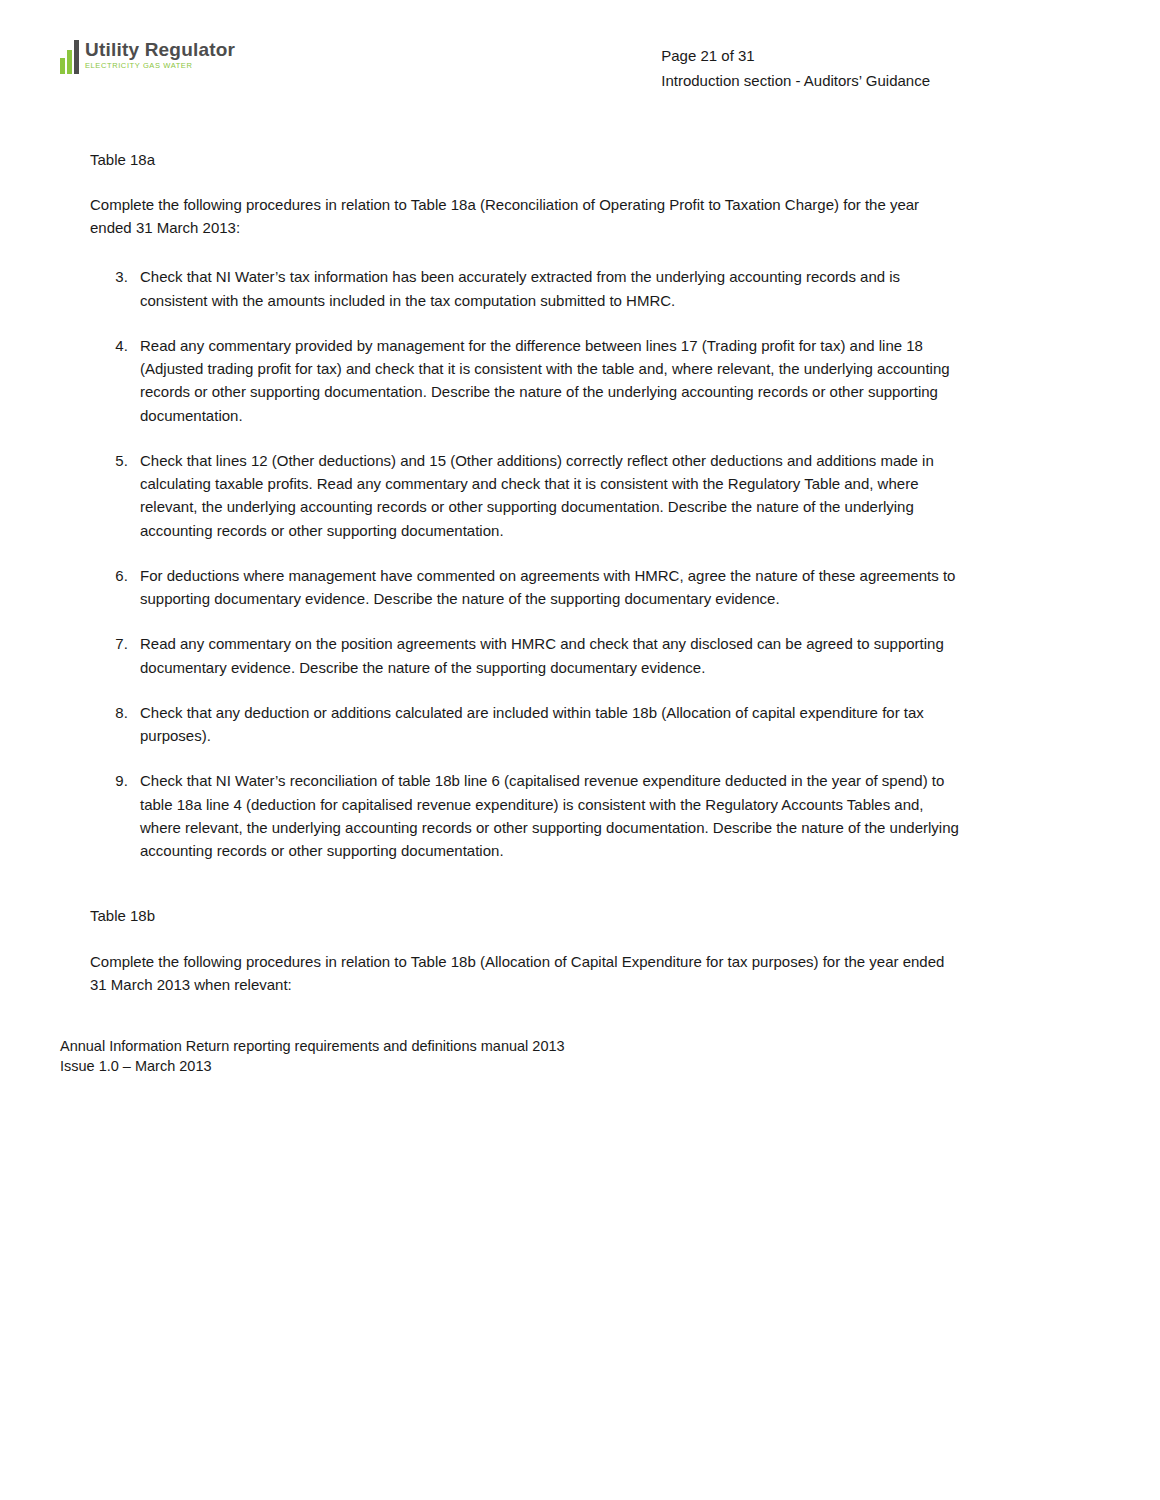Utility Regulator
ELECTRICITY GAS WATER
Page 21 of 31
Introduction section - Auditors’ Guidance
Table 18a
Complete the following procedures in relation to Table 18a (Reconciliation of Operating Profit to Taxation Charge) for the year ended 31 March 2013:
Check that NI Water’s tax information has been accurately extracted from the underlying accounting records and is consistent with the amounts included in the tax computation submitted to HMRC.
Read any commentary provided by management for the difference between lines 17 (Trading profit for tax) and line 18 (Adjusted trading profit for tax) and check that it is consistent with the table and, where relevant, the underlying accounting records or other supporting documentation. Describe the nature of the underlying accounting records or other supporting documentation.
Check that lines 12 (Other deductions) and 15 (Other additions) correctly reflect other deductions and additions made in calculating taxable profits. Read any commentary and check that it is consistent with the Regulatory Table and, where relevant, the underlying accounting records or other supporting documentation. Describe the nature of the underlying accounting records or other supporting documentation.
For deductions where management have commented on agreements with HMRC, agree the nature of these agreements to supporting documentary evidence. Describe the nature of the supporting documentary evidence.
Read any commentary on the position agreements with HMRC and check that any disclosed can be agreed to supporting documentary evidence. Describe the nature of the supporting documentary evidence.
Check that any deduction or additions calculated are included within table 18b (Allocation of capital expenditure for tax purposes).
Check that NI Water’s reconciliation of table 18b line 6 (capitalised revenue expenditure deducted in the year of spend) to table 18a line 4 (deduction for capitalised revenue expenditure) is consistent with the Regulatory Accounts Tables and, where relevant, the underlying accounting records or other supporting documentation. Describe the nature of the underlying accounting records or other supporting documentation.
Table 18b
Complete the following procedures in relation to Table 18b (Allocation of Capital Expenditure for tax purposes) for the year ended 31 March 2013 when relevant:
Annual Information Return reporting requirements and definitions manual 2013
Issue 1.0 – March 2013